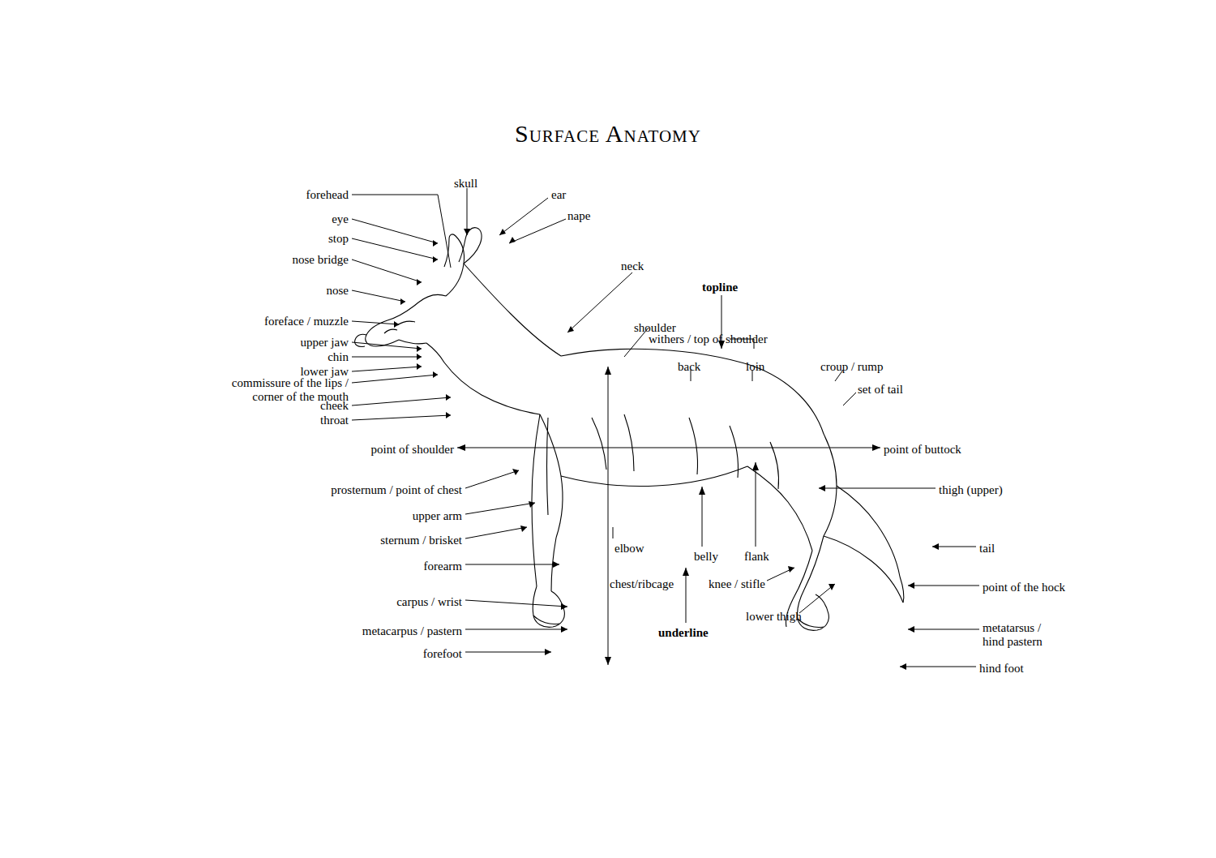Surface Anatomy
forehead
eye
stop
nose bridge
nose
foreface / muzzle
upper jaw
chin
lower jaw
commissure of the lips /
corner of the mouth
cheek
throat
skull
ear
nape
neck
shoulder
withers / top of shoulder
topline
back
loin
croup / rump
set of tail
point of shoulder
prosternum / point of chest
upper arm
sternum / brisket
forearm
carpus / wrist
metacarpus / pastern
forefoot
elbow
belly
flank
chest/ribcage
underline
knee / stifle
lower thigh
point of buttock
thigh (upper)
tail
point of the hock
metatarsus /
hind pastern
hind foot